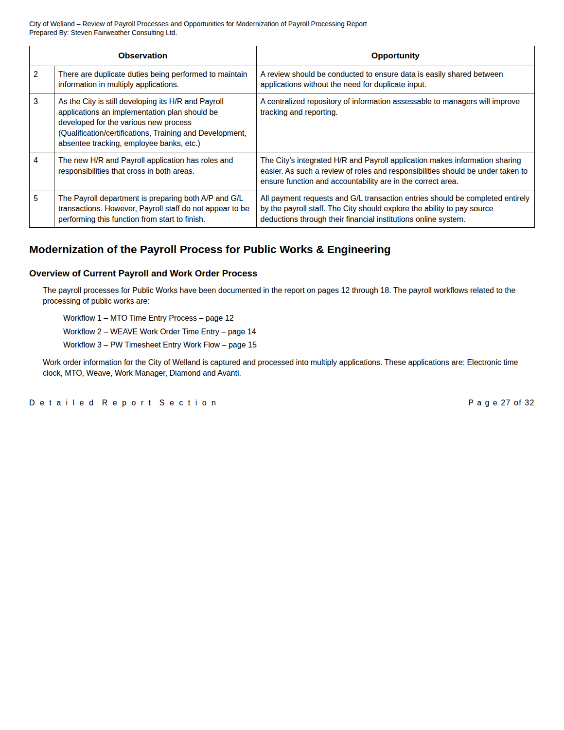City of Welland – Review of Payroll Processes and Opportunities for Modernization of Payroll Processing Report
Prepared By: Steven Fairweather Consulting Ltd.
| Observation | Opportunity |
| --- | --- |
| 2 | There are duplicate duties being performed to maintain information in multiply applications. | A review should be conducted to ensure data is easily shared between applications without the need for duplicate input. |
| 3 | As the City is still developing its H/R and Payroll applications an implementation plan should be developed for the various new process (Qualification/certifications, Training and Development, absentee tracking, employee banks, etc.) | A centralized repository of information assessable to managers will improve tracking and reporting. |
| 4 | The new H/R and Payroll application has roles and responsibilities that cross in both areas. | The City’s integrated H/R and Payroll application makes information sharing easier. As such a review of roles and responsibilities should be under taken to ensure function and accountability are in the correct area. |
| 5 | The Payroll department is preparing both A/P and G/L transactions. However, Payroll staff do not appear to be performing this function from start to finish. | All payment requests and G/L transaction entries should be completed entirely by the payroll staff. The City should explore the ability to pay source deductions through their financial institutions online system. |
Modernization of the Payroll Process for Public Works & Engineering
Overview of Current Payroll and Work Order Process
The payroll processes for Public Works have been documented in the report on pages 12 through 18. The payroll workflows related to the processing of public works are:
Workflow 1 – MTO Time Entry Process – page 12
Workflow 2 – WEAVE Work Order Time Entry – page 14
Workflow 3 – PW Timesheet Entry Work Flow – page 15
Work order information for the City of Welland is captured and processed into multiply applications. These applications are: Electronic time clock, MTO, Weave, Work Manager, Diamond and Avanti.
D e t a i l e d R e p o r t S e c t i o n
P a g e 27 of 32